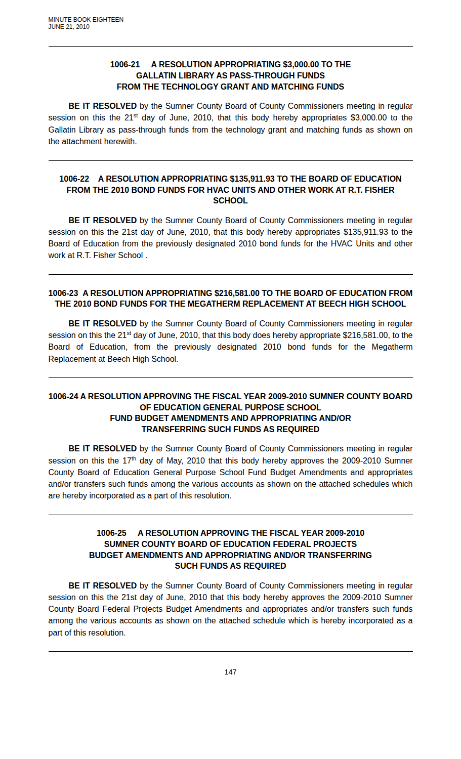MINUTE BOOK EIGHTEEN
JUNE 21, 2010
1006-21 A RESOLUTION APPROPRIATING $3,000.00 TO THE
GALLATIN LIBRARY AS PASS-THROUGH FUNDS
FROM THE TECHNOLOGY GRANT AND MATCHING FUNDS
BE IT RESOLVED by the Sumner County Board of County Commissioners meeting in regular session on this the 21st day of June, 2010, that this body hereby appropriates $3,000.00 to the Gallatin Library as pass-through funds from the technology grant and matching funds as shown on the attachment herewith.
1006-22 A RESOLUTION APPROPRIATING $135,911.93 TO THE BOARD OF EDUCATION FROM THE 2010 BOND FUNDS FOR HVAC UNITS AND OTHER WORK AT R.T. FISHER SCHOOL
BE IT RESOLVED by the Sumner County Board of County Commissioners meeting in regular session on this the 21st day of June, 2010, that this body hereby appropriates $135,911.93 to the Board of Education from the previously designated 2010 bond funds for the HVAC Units and other work at R.T. Fisher School .
1006-23 A RESOLUTION APPROPRIATING $216,581.00 TO THE BOARD OF EDUCATION FROM THE 2010 BOND FUNDS FOR THE MEGATHERM REPLACEMENT AT BEECH HIGH SCHOOL
BE IT RESOLVED by the Sumner County Board of County Commissioners meeting in regular session on this the 21st day of June, 2010, that this body does hereby appropriate $216,581.00, to the Board of Education, from the previously designated 2010 bond funds for the Megatherm Replacement at Beech High School.
1006-24 A RESOLUTION APPROVING THE FISCAL YEAR 2009-2010 SUMNER COUNTY BOARD OF EDUCATION GENERAL PURPOSE SCHOOL
FUND BUDGET AMENDMENTS AND APPROPRIATING AND/OR
TRANSFERRING SUCH FUNDS AS REQUIRED
BE IT RESOLVED by the Sumner County Board of County Commissioners meeting in regular session on this the 17th day of May, 2010 that this body hereby approves the 2009-2010 Sumner County Board of Education General Purpose School Fund Budget Amendments and appropriates and/or transfers such funds among the various accounts as shown on the attached schedules which are hereby incorporated as a part of this resolution.
1006-25 A RESOLUTION APPROVING THE FISCAL YEAR 2009-2010
SUMNER COUNTY BOARD OF EDUCATION FEDERAL PROJECTS
BUDGET AMENDMENTS AND APPROPRIATING AND/OR TRANSFERRING
SUCH FUNDS AS REQUIRED
BE IT RESOLVED by the Sumner County Board of County Commissioners meeting in regular session on this the 21st day of June, 2010 that this body hereby approves the 2009-2010 Sumner County Board Federal Projects Budget Amendments and appropriates and/or transfers such funds among the various accounts as shown on the attached schedule which is hereby incorporated as a part of this resolution.
147